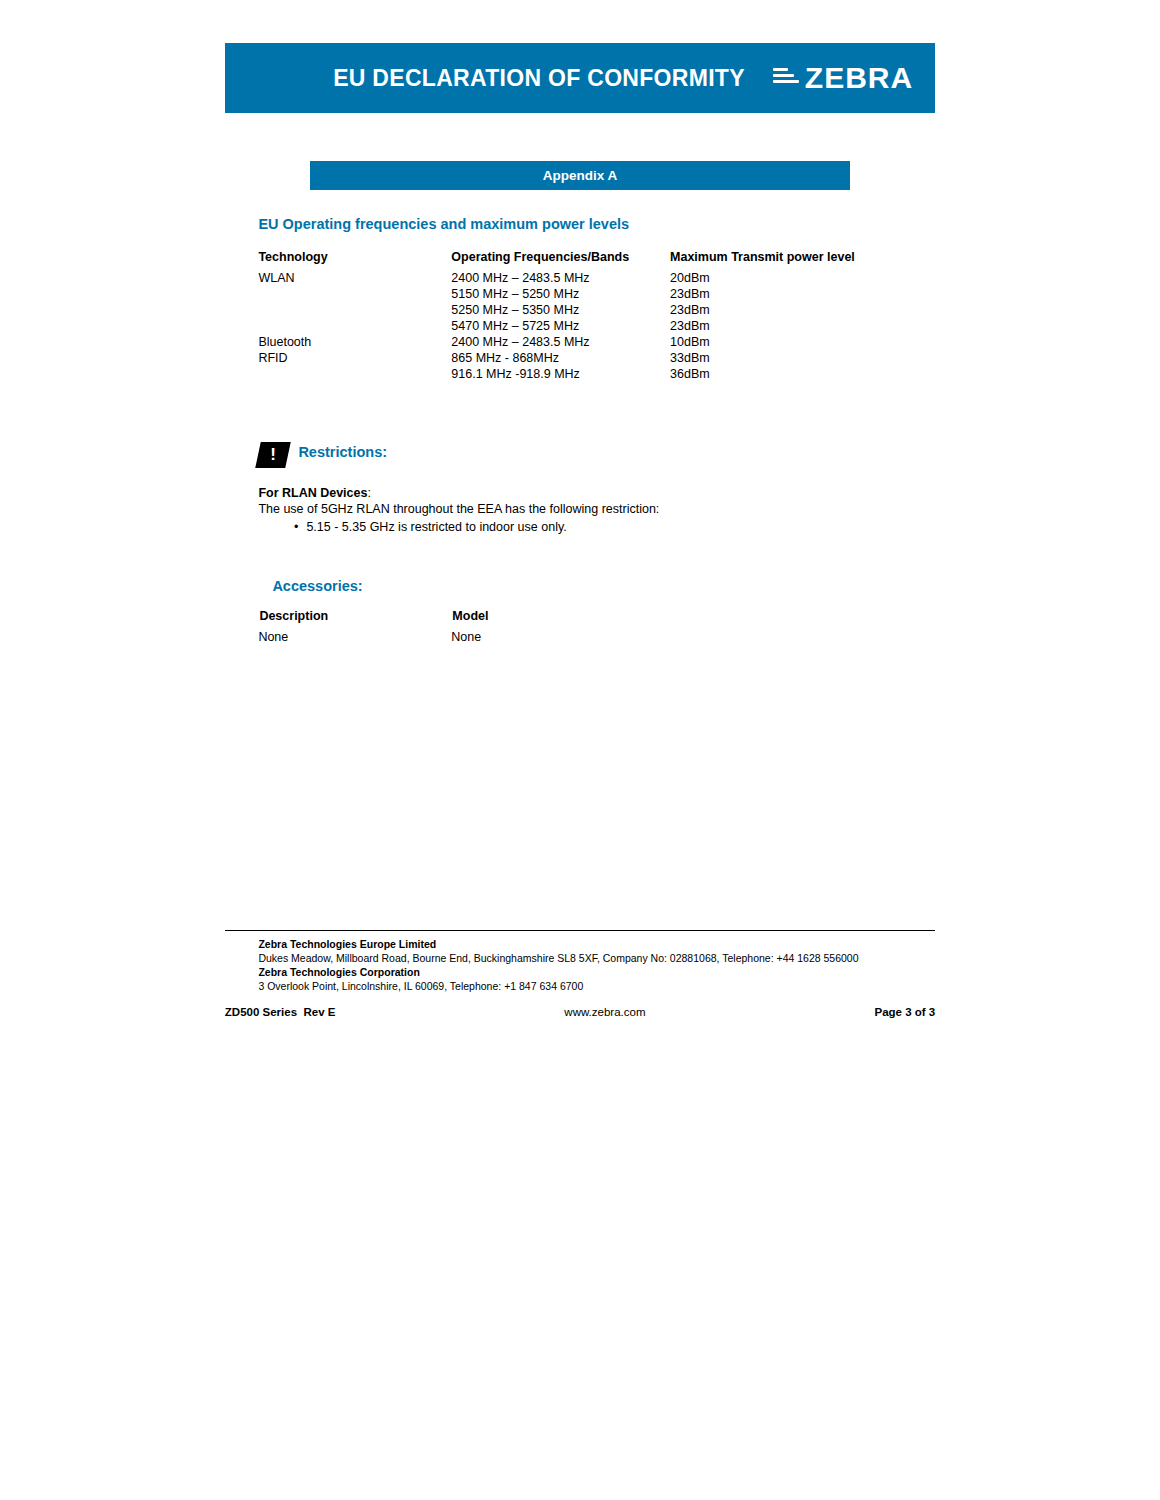EU DECLARATION OF CONFORMITY
ZEBRA
Appendix A
EU Operating frequencies and maximum power levels
| Technology | Operating Frequencies/Bands | Maximum Transmit power level |
| --- | --- | --- |
| WLAN | 2400 MHz – 2483.5 MHz | 20dBm |
| | 5150 MHz – 5250 MHz | 23dBm |
| | 5250 MHz – 5350 MHz | 23dBm |
| | 5470 MHz – 5725 MHz | 23dBm |
| Bluetooth | 2400 MHz – 2483.5 MHz | 10dBm |
| RFID | 865 MHz - 868MHz | 33dBm |
| | 916.1 MHz -918.9 MHz | 36dBm |
Restrictions:
For RLAN Devices:
The use of 5GHz RLAN throughout the EEA has the following restriction:
5.15 - 5.35 GHz is restricted to indoor use only.
Accessories:
| Description | Model |
| --- | --- |
| None | None |
Zebra Technologies Europe Limited
Dukes Meadow, Millboard Road, Bourne End, Buckinghamshire SL8 5XF, Company No: 02881068, Telephone: +44 1628 556000
Zebra Technologies Corporation
3 Overlook Point, Lincolnshire, IL 60069, Telephone: +1 847 634 6700
ZD500 Series Rev E
www.zebra.com
Page 3 of 3